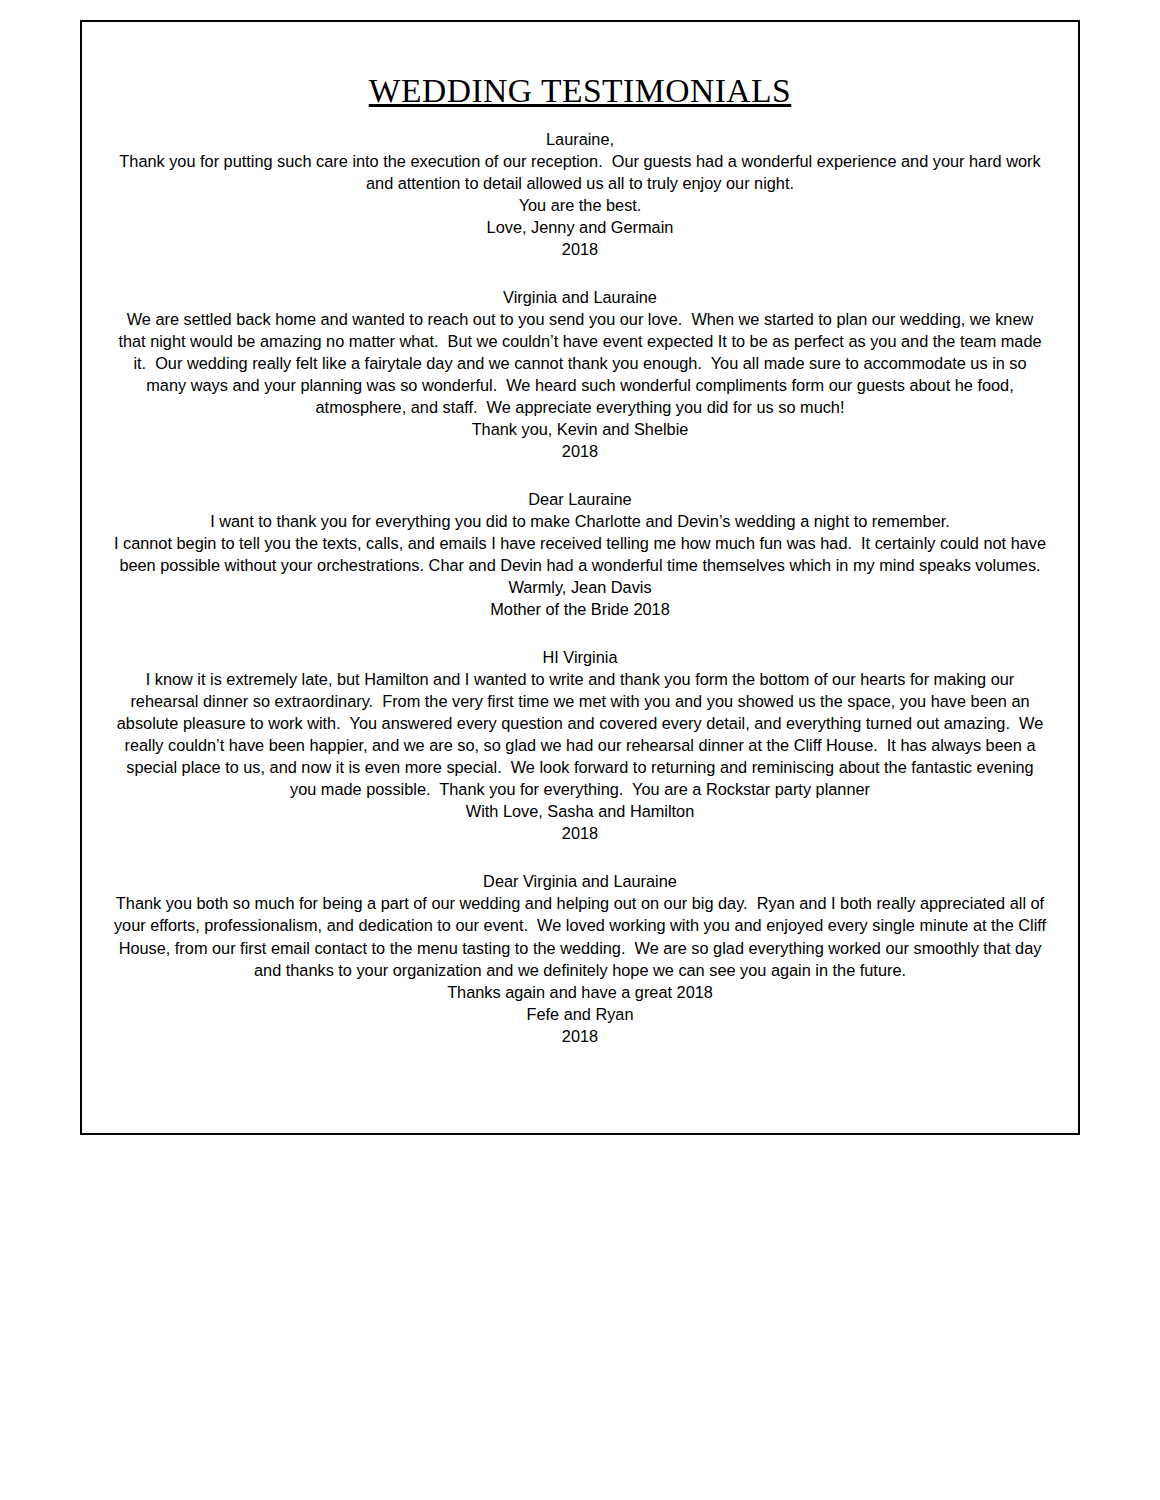WEDDING TESTIMONIALS
Lauraine,
Thank you for putting such care into the execution of our reception. Our guests had a wonderful experience and your hard work and attention to detail allowed us all to truly enjoy our night.
You are the best.
Love, Jenny and Germain
2018
Virginia and Lauraine
We are settled back home and wanted to reach out to you send you our love. When we started to plan our wedding, we knew that night would be amazing no matter what. But we couldn’t have event expected It to be as perfect as you and the team made it. Our wedding really felt like a fairytale day and we cannot thank you enough. You all made sure to accommodate us in so many ways and your planning was so wonderful. We heard such wonderful compliments form our guests about he food, atmosphere, and staff. We appreciate everything you did for us so much!
Thank you, Kevin and Shelbie
2018
Dear Lauraine
I want to thank you for everything you did to make Charlotte and Devin’s wedding a night to remember.
I cannot begin to tell you the texts, calls, and emails I have received telling me how much fun was had. It certainly could not have been possible without your orchestrations. Char and Devin had a wonderful time themselves which in my mind speaks volumes.
Warmly, Jean Davis
Mother of the Bride 2018
HI Virginia
I know it is extremely late, but Hamilton and I wanted to write and thank you form the bottom of our hearts for making our rehearsal dinner so extraordinary. From the very first time we met with you and you showed us the space, you have been an absolute pleasure to work with. You answered every question and covered every detail, and everything turned out amazing. We really couldn’t have been happier, and we are so, so glad we had our rehearsal dinner at the Cliff House. It has always been a special place to us, and now it is even more special. We look forward to returning and reminiscing about the fantastic evening you made possible. Thank you for everything. You are a Rockstar party planner
With Love, Sasha and Hamilton
2018
Dear Virginia and Lauraine
Thank you both so much for being a part of our wedding and helping out on our big day. Ryan and I both really appreciated all of your efforts, professionalism, and dedication to our event. We loved working with you and enjoyed every single minute at the Cliff House, from our first email contact to the menu tasting to the wedding. We are so glad everything worked our smoothly that day and thanks to your organization and we definitely hope we can see you again in the future.
Thanks again and have a great 2018
Fefe and Ryan
2018